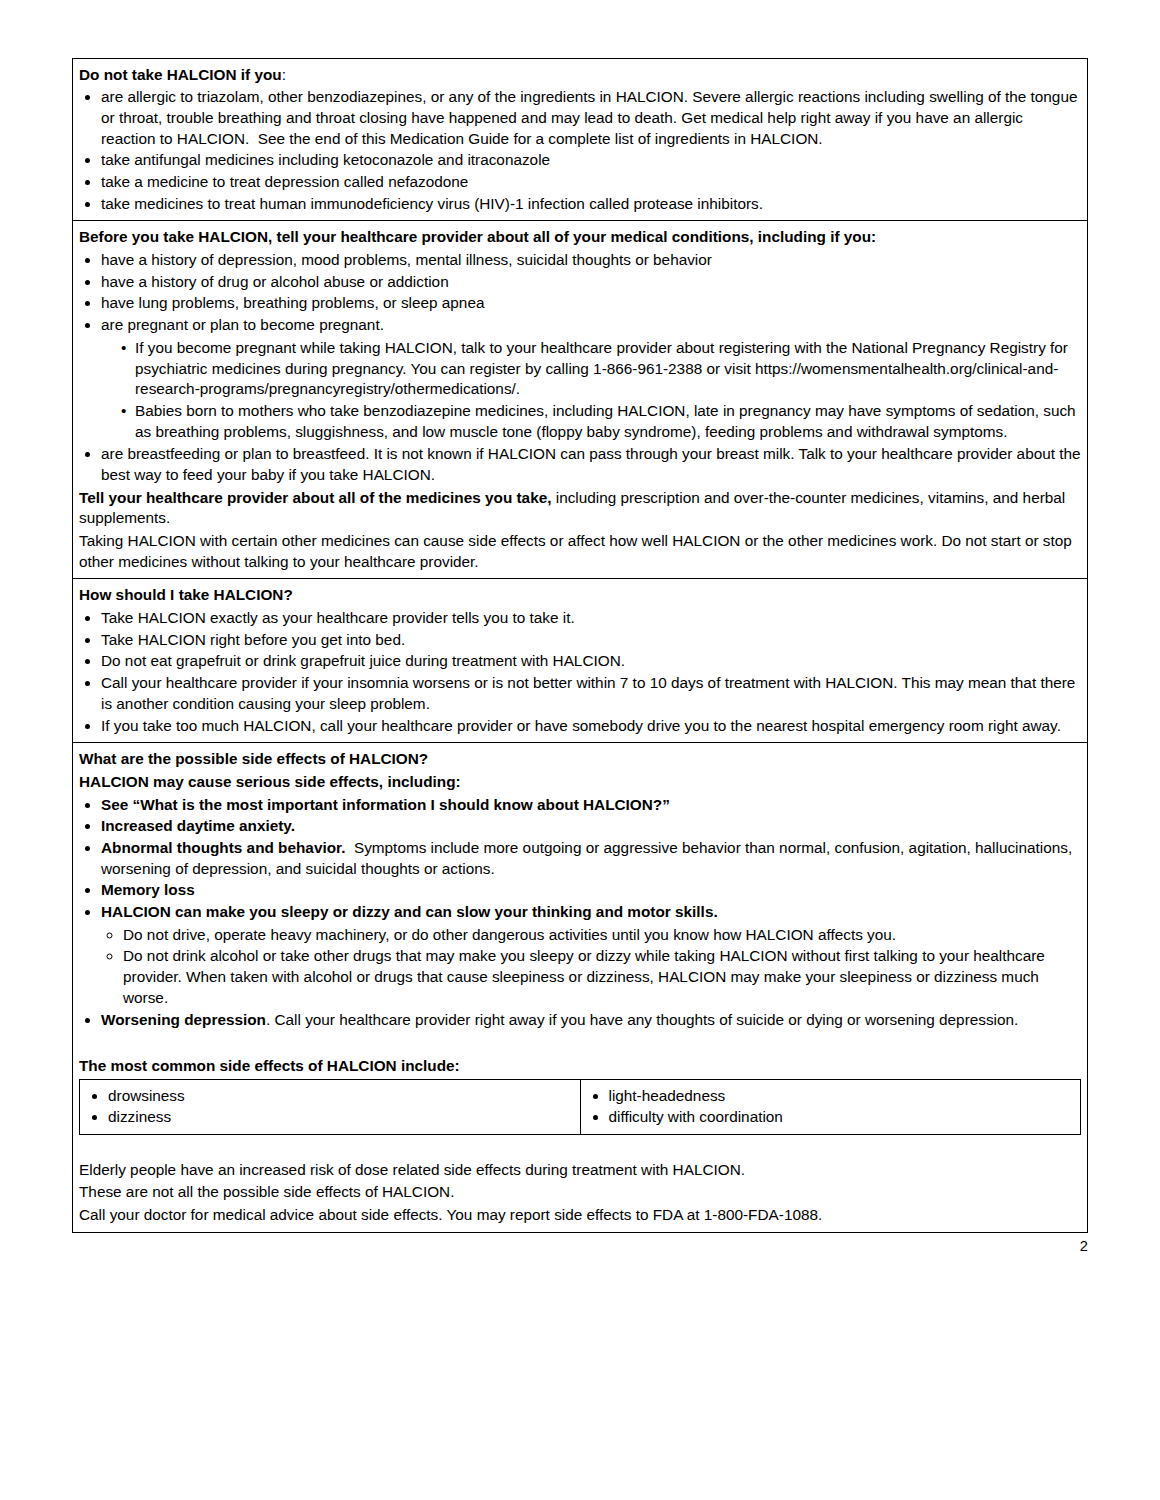| Do not take HALCION if you : are allergic to triazolam, other benzodiazepines, or any of the ingredients in HALCION. Severe allergic reactions including swelling of the tongue or throat, trouble breathing and throat closing have happened and may lead to death. Get medical help right away if you have an allergic reaction to HALCION. See the end of this Medication Guide for a complete list of ingredients in HALCION. take antifungal medicines including ketoconazole and itraconazole take a medicine to treat depression called nefazodone take medicines to treat human immunodeficiency virus (HIV)-1 infection called protease inhibitors. |
| Before you take HALCION, tell your healthcare provider about all of your medical conditions, including if you: have a history of depression, mood problems, mental illness, suicidal thoughts or behavior have a history of drug or alcohol abuse or addiction have lung problems, breathing problems, or sleep apnea are pregnant or plan to become pregnant. If you become pregnant while taking HALCION, talk to your healthcare provider about registering with the National Pregnancy Registry for psychiatric medicines during pregnancy. You can register by calling 1-866-961-2388 or visit https://womensmentalhealth.org/clinical-and-research-programs/pregnancyregistry/othermedications/. Babies born to mothers who take benzodiazepine medicines, including HALCION, late in pregnancy may have symptoms of sedation, such as breathing problems, sluggishness, and low muscle tone (floppy baby syndrome), feeding problems and withdrawal symptoms. are breastfeeding or plan to breastfeed. It is not known if HALCION can pass through your breast milk. Talk to your healthcare provider about the best way to feed your baby if you take HALCION. Tell your healthcare provider about all of the medicines you take, including prescription and over-the-counter medicines, vitamins, and herbal supplements. Taking HALCION with certain other medicines can cause side effects or affect how well HALCION or the other medicines work. Do not start or stop other medicines without talking to your healthcare provider. |
| How should I take HALCION? Take HALCION exactly as your healthcare provider tells you to take it. Take HALCION right before you get into bed. Do not eat grapefruit or drink grapefruit juice during treatment with HALCION. Call your healthcare provider if your insomnia worsens or is not better within 7 to 10 days of treatment with HALCION. This may mean that there is another condition causing your sleep problem. If you take too much HALCION, call your healthcare provider or have somebody drive you to the nearest hospital emergency room right away. |
| What are the possible side effects of HALCION? HALCION may cause serious side effects, including: See “What is the most important information I should know about HALCION?” Increased daytime anxiety. Abnormal thoughts and behavior. Symptoms include more outgoing or aggressive behavior than normal, confusion, agitation, hallucinations, worsening of depression, and suicidal thoughts or actions. Memory loss HALCION can make you sleepy or dizzy and can slow your thinking and motor skills. Do not drive, operate heavy machinery, or do other dangerous activities until you know how HALCION affects you. Do not drink alcohol or take other drugs that may make you sleepy or dizzy while taking HALCION without first talking to your healthcare provider. When taken with alcohol or drugs that cause sleepiness or dizziness, HALCION may make your sleepiness or dizziness much worse. Worsening depression . Call your healthcare provider right away if you have any thoughts of suicide or dying or worsening depression. The most common side effects of HALCION include: / drowsiness dizziness / light-headedness difficulty with coordination / Elderly people have an increased risk of dose related side effects during treatment with HALCION. These are not all the possible side effects of HALCION. Call your doctor for medical advice about side effects. You may report side effects to FDA at 1-800-FDA-1088. |
2